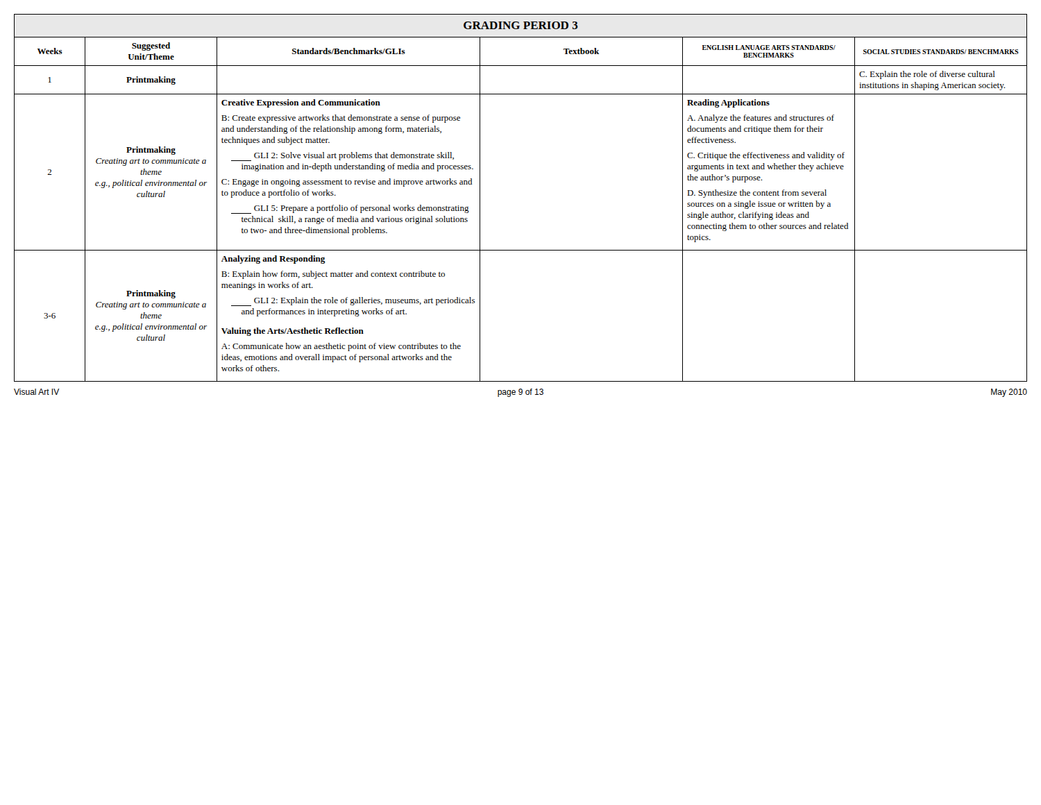| GRADING PERIOD 3 |
| Weeks | Suggested Unit/Theme | Standards/Benchmarks/GLIs | Textbook | English Lanuage Arts Standards/ Benchmarks | Social Studies Standards/ Benchmarks |
| 1 | Printmaking | | | | C. Explain the role of diverse cultural institutions in shaping American society. |
| 2 | Printmaking Creating art to communicate a theme e.g., political environmental or cultural | Creative Expression and Communication B: Create expressive artworks that demonstrate a sense of purpose and understanding of the relationship among form, materials, techniques and subject matter. GLI 2: Solve visual art problems that demonstrate skill, imagination and in-depth understanding of media and processes. C: Engage in ongoing assessment to revise and improve artworks and to produce a portfolio of works. GLI 5: Prepare a portfolio of personal works demonstrating technical skill, a range of media and various original solutions to two- and three-dimensional problems. | | Reading Applications A. Analyze the features and structures of documents and critique them for their effectiveness. C. Critique the effectiveness and validity of arguments in text and whether they achieve the author’s purpose. D. Synthesize the content from several sources on a single issue or written by a single author, clarifying ideas and connecting them to other sources and related topics. | |
| 3-6 | Printmaking Creating art to communicate a theme e.g., political environmental or cultural | Analyzing and Responding B: Explain how form, subject matter and context contribute to meanings in works of art. GLI 2: Explain the role of galleries, museums, art periodicals and performances in interpreting works of art. Valuing the Arts/Aesthetic Reflection A: Communicate how an aesthetic point of view contributes to the ideas, emotions and overall impact of personal artworks and the works of others. | | | |
Visual Art IV
page 9 of 13
May 2010